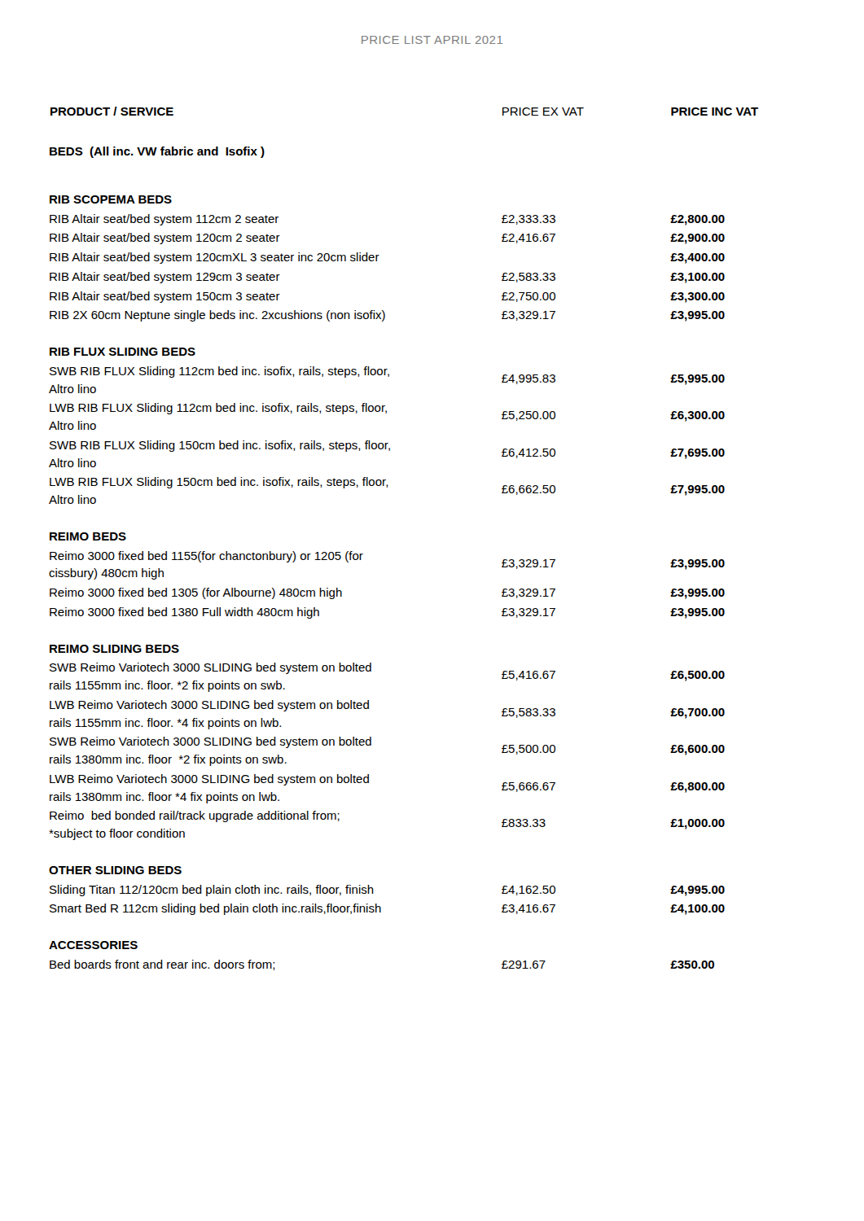PRICE LIST APRIL 2021
| PRODUCT / SERVICE | PRICE EX VAT | PRICE INC VAT |
| --- | --- | --- |
| BEDS (All inc. VW fabric and Isofix ) | | |
| RIB SCOPEMA BEDS | | |
| RIB Altair seat/bed system 112cm 2 seater | £2,333.33 | £2,800.00 |
| RIB Altair seat/bed system 120cm 2 seater | £2,416.67 | £2,900.00 |
| RIB Altair seat/bed system 120cmXL 3 seater inc 20cm slider | | £3,400.00 |
| RIB Altair seat/bed system 129cm 3 seater | £2,583.33 | £3,100.00 |
| RIB Altair seat/bed system 150cm 3 seater | £2,750.00 | £3,300.00 |
| RIB 2X 60cm Neptune single beds inc. 2xcushions (non isofix) | £3,329.17 | £3,995.00 |
| RIB FLUX SLIDING BEDS | | |
| SWB RIB FLUX Sliding 112cm bed inc. isofix, rails, steps, floor, Altro lino | £4,995.83 | £5,995.00 |
| LWB RIB FLUX Sliding 112cm bed inc. isofix, rails, steps, floor, Altro lino | £5,250.00 | £6,300.00 |
| SWB RIB FLUX Sliding 150cm bed inc. isofix, rails, steps, floor, Altro lino | £6,412.50 | £7,695.00 |
| LWB RIB FLUX Sliding 150cm bed inc. isofix, rails, steps, floor, Altro lino | £6,662.50 | £7,995.00 |
| REIMO BEDS | | |
| Reimo 3000 fixed bed 1155(for chanctonbury) or 1205 (for cissbury) 480cm high | £3,329.17 | £3,995.00 |
| Reimo 3000 fixed bed 1305 (for Albourne) 480cm high | £3,329.17 | £3,995.00 |
| Reimo 3000 fixed bed 1380 Full width 480cm high | £3,329.17 | £3,995.00 |
| REIMO SLIDING BEDS | | |
| SWB Reimo Variotech 3000 SLIDING bed system on bolted rails 1155mm inc. floor. *2 fix points on swb. | £5,416.67 | £6,500.00 |
| LWB Reimo Variotech 3000 SLIDING bed system on bolted rails 1155mm inc. floor. *4 fix points on lwb. | £5,583.33 | £6,700.00 |
| SWB Reimo Variotech 3000 SLIDING bed system on bolted rails 1380mm inc. floor *2 fix points on swb. | £5,500.00 | £6,600.00 |
| LWB Reimo Variotech 3000 SLIDING bed system on bolted rails 1380mm inc. floor *4 fix points on lwb. | £5,666.67 | £6,800.00 |
| Reimo bed bonded rail/track upgrade additional from; *subject to floor condition | £833.33 | £1,000.00 |
| OTHER SLIDING BEDS | | |
| Sliding Titan 112/120cm bed plain cloth inc. rails, floor, finish | £4,162.50 | £4,995.00 |
| Smart Bed R 112cm sliding bed plain cloth inc.rails,floor,finish | £3,416.67 | £4,100.00 |
| ACCESSORIES | | |
| Bed boards front and rear inc. doors from; | £291.67 | £350.00 |